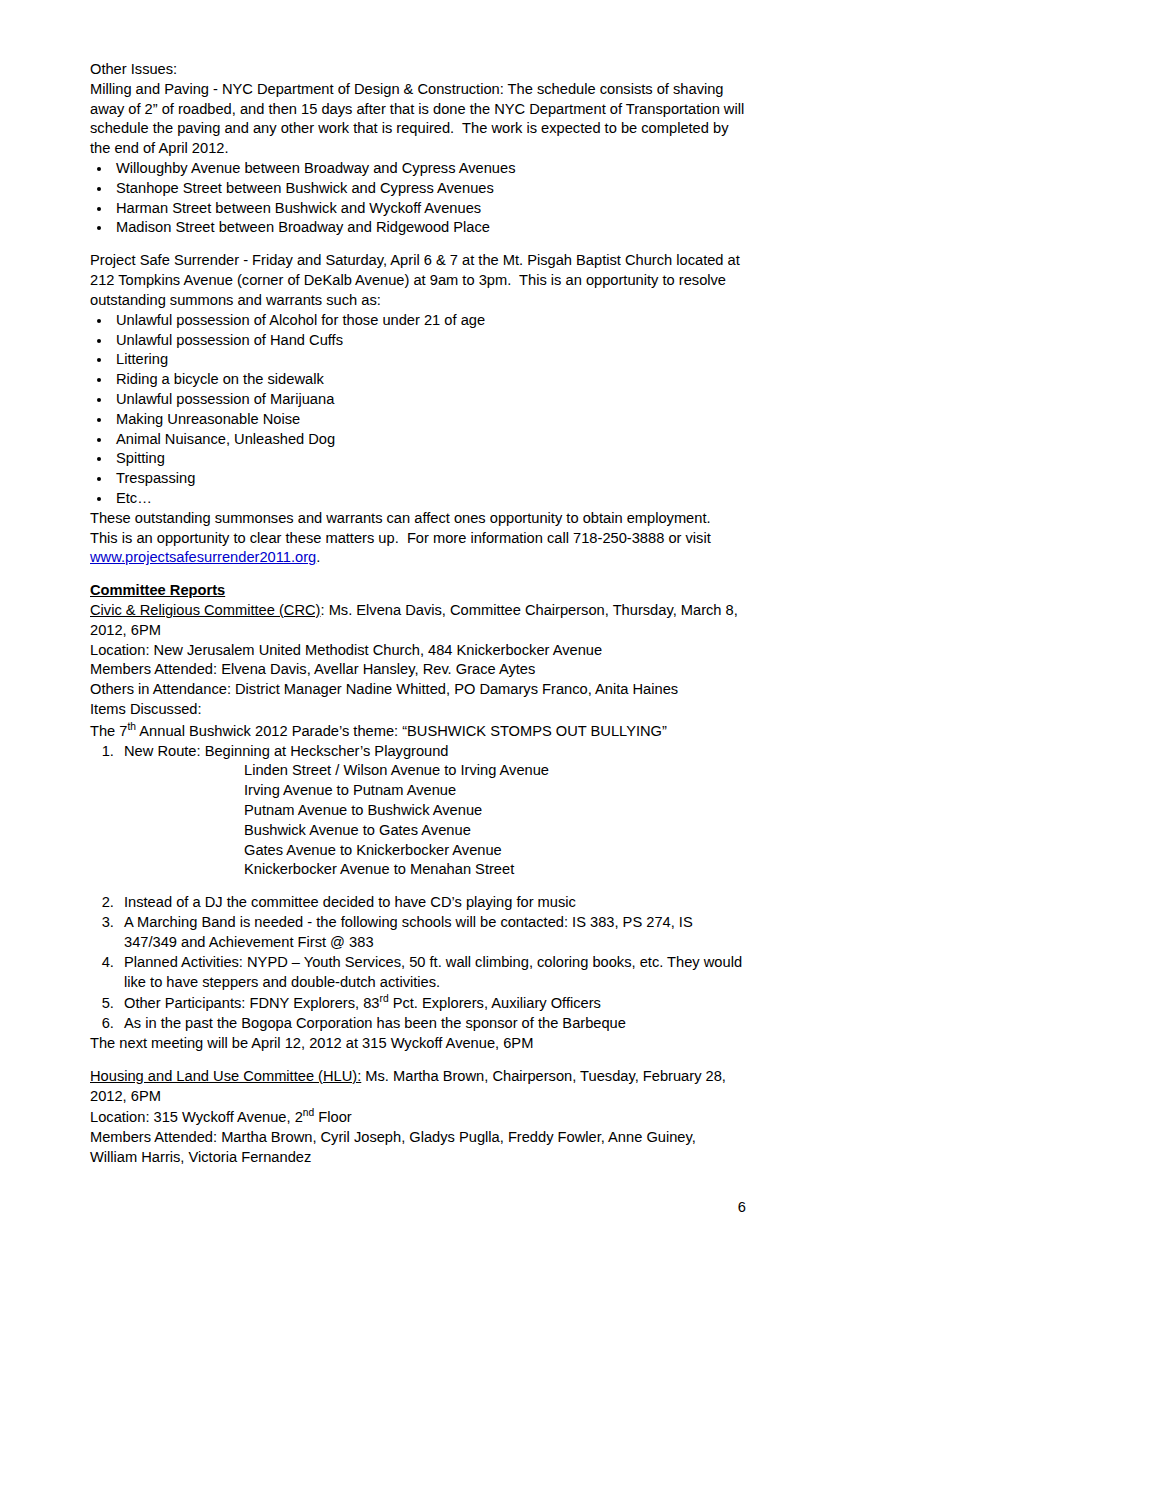Other Issues:
Milling and Paving - NYC Department of Design & Construction: The schedule consists of shaving away of 2” of roadbed, and then 15 days after that is done the NYC Department of Transportation will schedule the paving and any other work that is required. The work is expected to be completed by the end of April 2012.
Willoughby Avenue between Broadway and Cypress Avenues
Stanhope Street between Bushwick and Cypress Avenues
Harman Street between Bushwick and Wyckoff Avenues
Madison Street between Broadway and Ridgewood Place
Project Safe Surrender - Friday and Saturday, April 6 & 7 at the Mt. Pisgah Baptist Church located at 212 Tompkins Avenue (corner of DeKalb Avenue) at 9am to 3pm. This is an opportunity to resolve outstanding summons and warrants such as:
Unlawful possession of Alcohol for those under 21 of age
Unlawful possession of Hand Cuffs
Littering
Riding a bicycle on the sidewalk
Unlawful possession of Marijuana
Making Unreasonable Noise
Animal Nuisance, Unleashed Dog
Spitting
Trespassing
Etc…
These outstanding summonses and warrants can affect ones opportunity to obtain employment. This is an opportunity to clear these matters up. For more information call 718-250-3888 or visit www.projectsafesurrender2011.org.
Committee Reports
Civic & Religious Committee (CRC): Ms. Elvena Davis, Committee Chairperson, Thursday, March 8, 2012, 6PM
Location: New Jerusalem United Methodist Church, 484 Knickerbocker Avenue
Members Attended: Elvena Davis, Avellar Hansley, Rev. Grace Aytes
Others in Attendance: District Manager Nadine Whitted, PO Damarys Franco, Anita Haines
Items Discussed:
The 7th Annual Bushwick 2012 Parade’s theme: “BUSHWICK STOMPS OUT BULLYING”
New Route: Beginning at Heckscher’s Playground
Linden Street / Wilson Avenue to Irving Avenue
Irving Avenue to Putnam Avenue
Putnam Avenue to Bushwick Avenue
Bushwick Avenue to Gates Avenue
Gates Avenue to Knickerbocker Avenue
Knickerbocker Avenue to Menahan Street
Instead of a DJ the committee decided to have CD’s playing for music
A Marching Band is needed - the following schools will be contacted: IS 383, PS 274, IS 347/349 and Achievement First @ 383
Planned Activities: NYPD – Youth Services, 50 ft. wall climbing, coloring books, etc. They would like to have steppers and double-dutch activities.
Other Participants: FDNY Explorers, 83rd Pct. Explorers, Auxiliary Officers
As in the past the Bogopa Corporation has been the sponsor of the Barbeque
The next meeting will be April 12, 2012 at 315 Wyckoff Avenue, 6PM
Housing and Land Use Committee (HLU): Ms. Martha Brown, Chairperson, Tuesday, February 28, 2012, 6PM
Location: 315 Wyckoff Avenue, 2nd Floor
Members Attended: Martha Brown, Cyril Joseph, Gladys Puglla, Freddy Fowler, Anne Guiney, William Harris, Victoria Fernandez
6